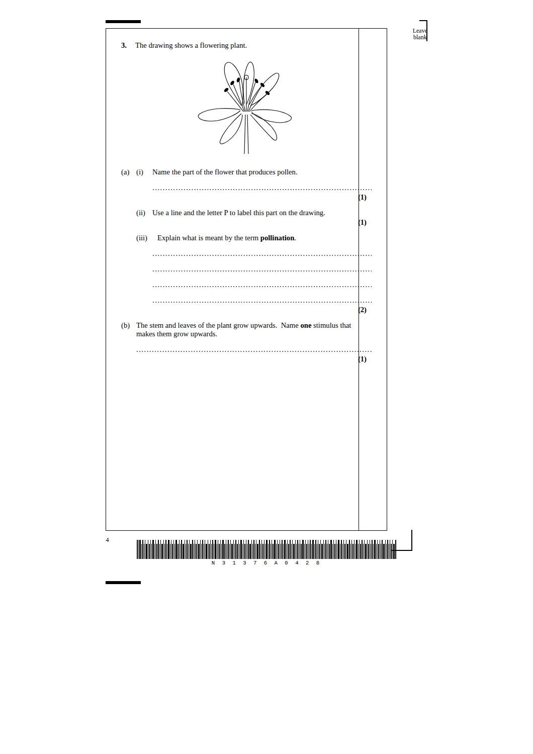Leave
blank
3. The drawing shows a flowering plant.
(a)(i) Name the part of the flower that produces pollen.
..............................................................................................................................
(1)
(ii) Use a line and the letter P to label this part on the drawing.
(1)
(iii) Explain what is meant by the term pollination.
..............................................................................................................................
..............................................................................................................................
..............................................................................................................................
..............................................................................................................................
(2)
(b) The stem and leaves of the plant grow upwards. Name one stimulus that makes them grow upwards.
.....................................................................................................................................
(1)
4
N 3 1 3 7 6 A 0 4 2 8